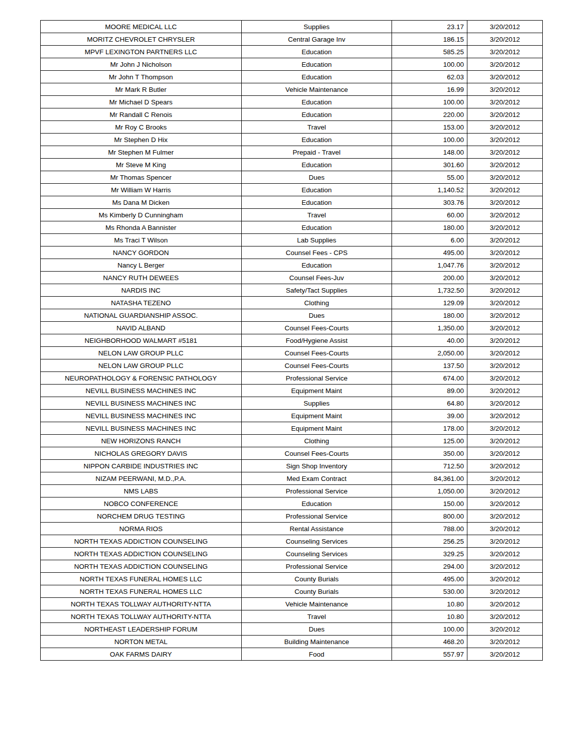| MOORE MEDICAL LLC | Supplies | 23.17 | 3/20/2012 |
| MORITZ CHEVROLET CHRYSLER | Central Garage Inv | 186.15 | 3/20/2012 |
| MPVF LEXINGTON PARTNERS LLC | Education | 585.25 | 3/20/2012 |
| Mr John J Nicholson | Education | 100.00 | 3/20/2012 |
| Mr John T Thompson | Education | 62.03 | 3/20/2012 |
| Mr Mark R Butler | Vehicle Maintenance | 16.99 | 3/20/2012 |
| Mr Michael D Spears | Education | 100.00 | 3/20/2012 |
| Mr Randall C Renois | Education | 220.00 | 3/20/2012 |
| Mr Roy C Brooks | Travel | 153.00 | 3/20/2012 |
| Mr Stephen D Hix | Education | 100.00 | 3/20/2012 |
| Mr Stephen M Fulmer | Prepaid - Travel | 148.00 | 3/20/2012 |
| Mr Steve M King | Education | 301.60 | 3/20/2012 |
| Mr Thomas Spencer | Dues | 55.00 | 3/20/2012 |
| Mr William W Harris | Education | 1,140.52 | 3/20/2012 |
| Ms Dana M Dicken | Education | 303.76 | 3/20/2012 |
| Ms Kimberly D Cunningham | Travel | 60.00 | 3/20/2012 |
| Ms Rhonda A Bannister | Education | 180.00 | 3/20/2012 |
| Ms Traci T Wilson | Lab Supplies | 6.00 | 3/20/2012 |
| NANCY GORDON | Counsel Fees - CPS | 495.00 | 3/20/2012 |
| Nancy L Berger | Education | 1,047.76 | 3/20/2012 |
| NANCY RUTH DEWEES | Counsel Fees-Juv | 200.00 | 3/20/2012 |
| NARDIS INC | Safety/Tact Supplies | 1,732.50 | 3/20/2012 |
| NATASHA TEZENO | Clothing | 129.09 | 3/20/2012 |
| NATIONAL GUARDIANSHIP ASSOC. | Dues | 180.00 | 3/20/2012 |
| NAVID ALBAND | Counsel Fees-Courts | 1,350.00 | 3/20/2012 |
| NEIGHBORHOOD WALMART #5181 | Food/Hygiene Assist | 40.00 | 3/20/2012 |
| NELON LAW GROUP PLLC | Counsel Fees-Courts | 2,050.00 | 3/20/2012 |
| NELON LAW GROUP PLLC | Counsel Fees-Courts | 137.50 | 3/20/2012 |
| NEUROPATHOLOGY & FORENSIC PATHOLOGY | Professional Service | 674.00 | 3/20/2012 |
| NEVILL BUSINESS MACHINES INC | Equipment Maint | 89.00 | 3/20/2012 |
| NEVILL BUSINESS MACHINES INC | Supplies | 64.80 | 3/20/2012 |
| NEVILL BUSINESS MACHINES INC | Equipment Maint | 39.00 | 3/20/2012 |
| NEVILL BUSINESS MACHINES INC | Equipment Maint | 178.00 | 3/20/2012 |
| NEW HORIZONS RANCH | Clothing | 125.00 | 3/20/2012 |
| NICHOLAS GREGORY DAVIS | Counsel Fees-Courts | 350.00 | 3/20/2012 |
| NIPPON CARBIDE INDUSTRIES INC | Sign Shop Inventory | 712.50 | 3/20/2012 |
| NIZAM PEERWANI, M.D.,P.A. | Med Exam Contract | 84,361.00 | 3/20/2012 |
| NMS LABS | Professional Service | 1,050.00 | 3/20/2012 |
| NOBCO CONFERENCE | Education | 150.00 | 3/20/2012 |
| NORCHEM DRUG TESTING | Professional Service | 800.00 | 3/20/2012 |
| NORMA RIOS | Rental Assistance | 788.00 | 3/20/2012 |
| NORTH TEXAS ADDICTION COUNSELING | Counseling Services | 256.25 | 3/20/2012 |
| NORTH TEXAS ADDICTION COUNSELING | Counseling Services | 329.25 | 3/20/2012 |
| NORTH TEXAS ADDICTION COUNSELING | Professional Service | 294.00 | 3/20/2012 |
| NORTH TEXAS FUNERAL HOMES LLC | County Burials | 495.00 | 3/20/2012 |
| NORTH TEXAS FUNERAL HOMES LLC | County Burials | 530.00 | 3/20/2012 |
| NORTH TEXAS TOLLWAY AUTHORITY-NTTA | Vehicle Maintenance | 10.80 | 3/20/2012 |
| NORTH TEXAS TOLLWAY AUTHORITY-NTTA | Travel | 10.80 | 3/20/2012 |
| NORTHEAST LEADERSHIP FORUM | Dues | 100.00 | 3/20/2012 |
| NORTON METAL | Building Maintenance | 468.20 | 3/20/2012 |
| OAK FARMS DAIRY | Food | 557.97 | 3/20/2012 |